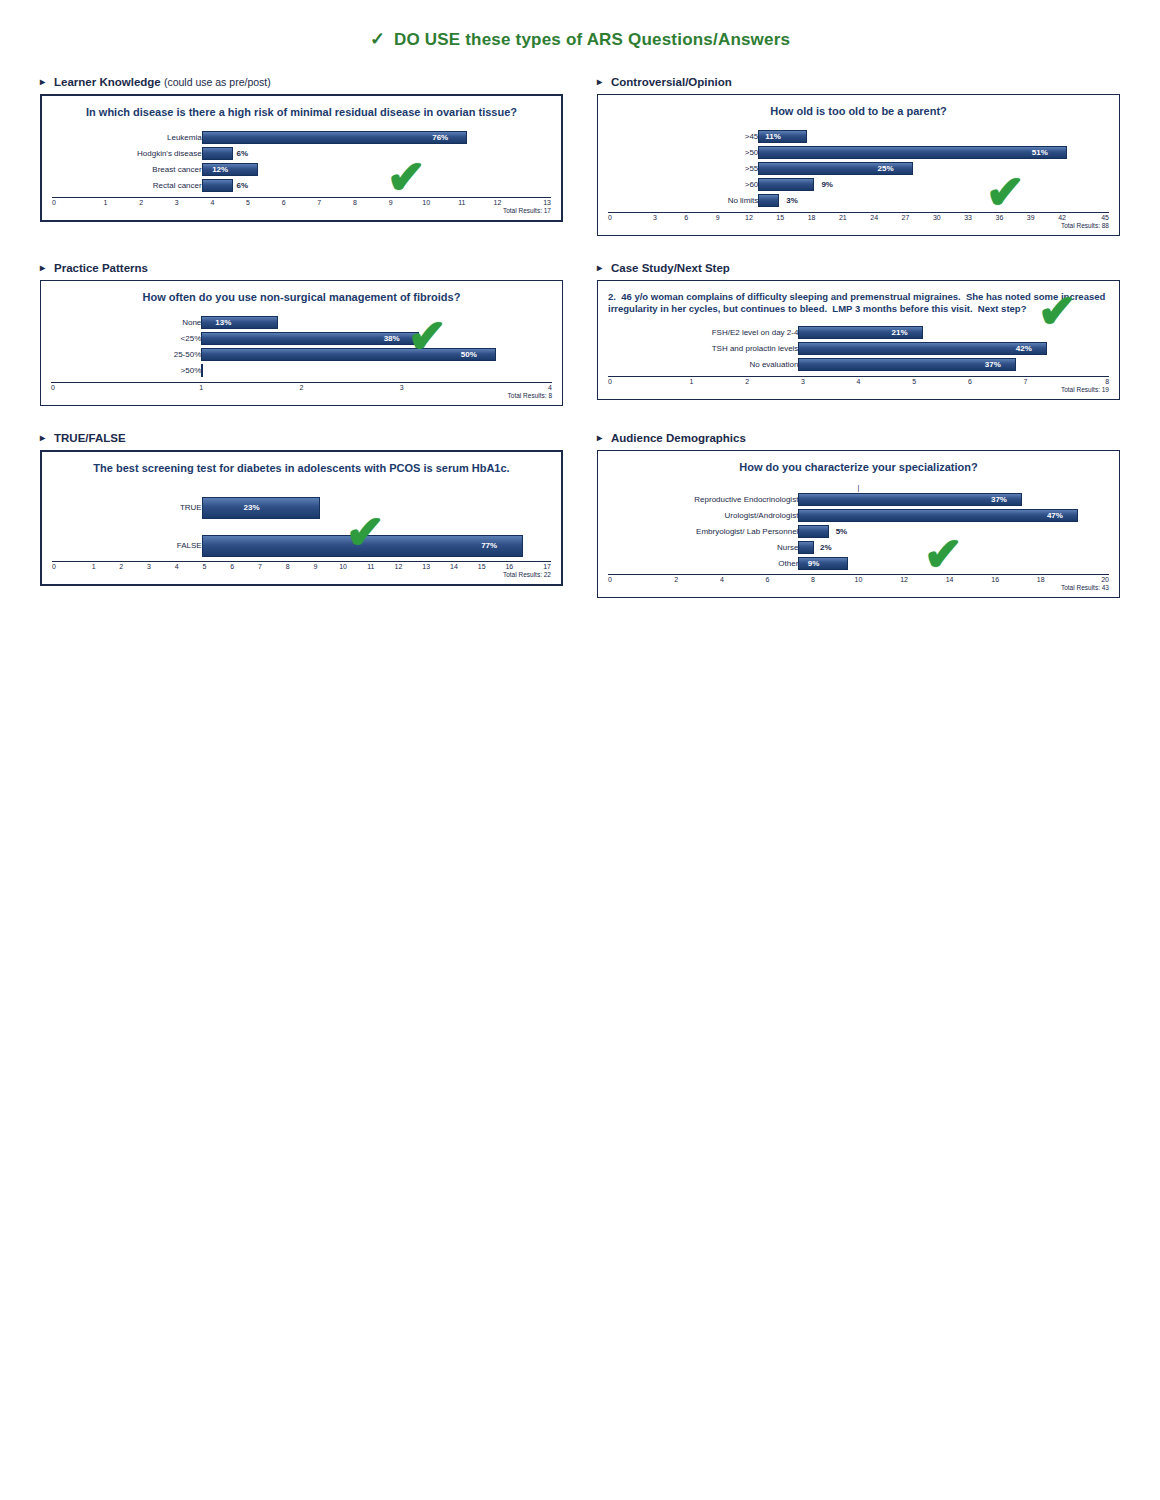✓ DO USE these types of ARS Questions/Answers
Learner Knowledge (could use as pre/post)
In which disease is there a high risk of minimal residual disease in ovarian tissue?
| Leukemia | 76% |
| Hodgkin's disease | 6% |
| Breast cancer | 12% |
| Rectal cancer | 6% |
012345678910111213
Total Results: 17
✔
Controversial/Opinion
How old is too old to be a parent?
| >45 | 11% |
| >50 | 51% |
| >55 | 25% |
| >60 | 9% |
| No limits | 3% |
0369121518212427303336394245
Total Results: 88
✔
Practice Patterns
How often do you use non-surgical management of fibroids?
| None | 13% |
| <25% | 38% |
| 25-50% | 50% |
| >50% | |
01234
Total Results: 8
✔
Case Study/Next Step
2. 46 y/o woman complains of difficulty sleeping and premenstrual migraines. She has noted some increased irregularity in her cycles, but continues to bleed. LMP 3 months before this visit. Next step?
| FSH/E2 level on day 2-4 | 21% |
| TSH and prolactin levels | 42% |
| No evaluation | 37% |
012345678
Total Results: 19
✔
TRUE/FALSE
The best screening test for diabetes in adolescents with PCOS is serum HbA1c.
| TRUE | 23% |
| FALSE | 77% |
01234567891011121314151617
Total Results: 22
✔
Audience Demographics
How do you characterize your specialization?
|
| Reproductive Endocrinologist | 37% |
| Urologist/Andrologist | 47% |
| Embryologist/ Lab Personnel | 5% |
| Nurse | 2% |
| Other | 9% |
02468101214161820
Total Results: 43
✔